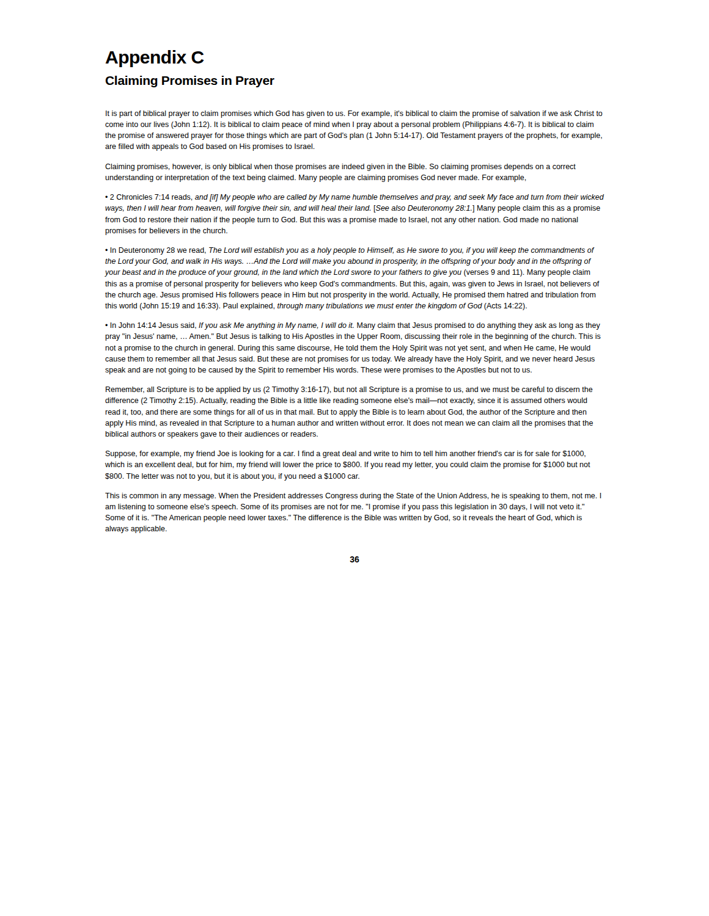Appendix C
Claiming Promises in Prayer
It is part of biblical prayer to claim promises which God has given to us. For example, it's biblical to claim the promise of salvation if we ask Christ to come into our lives (John 1:12). It is biblical to claim peace of mind when I pray about a personal problem (Philippians 4:6-7). It is biblical to claim the promise of answered prayer for those things which are part of God's plan (1 John 5:14-17). Old Testament prayers of the prophets, for example, are filled with appeals to God based on His promises to Israel.
Claiming promises, however, is only biblical when those promises are indeed given in the Bible. So claiming promises depends on a correct understanding or interpretation of the text being claimed. Many people are claiming promises God never made. For example,
• 2 Chronicles 7:14 reads, and [if] My people who are called by My name humble themselves and pray, and seek My face and turn from their wicked ways, then I will hear from heaven, will forgive their sin, and will heal their land. [See also Deuteronomy 28:1.] Many people claim this as a promise from God to restore their nation if the people turn to God. But this was a promise made to Israel, not any other nation. God made no national promises for believers in the church.
• In Deuteronomy 28 we read, The Lord will establish you as a holy people to Himself, as He swore to you, if you will keep the commandments of the Lord your God, and walk in His ways. …And the Lord will make you abound in prosperity, in the offspring of your body and in the offspring of your beast and in the produce of your ground, in the land which the Lord swore to your fathers to give you (verses 9 and 11). Many people claim this as a promise of personal prosperity for believers who keep God's commandments. But this, again, was given to Jews in Israel, not believers of the church age. Jesus promised His followers peace in Him but not prosperity in the world. Actually, He promised them hatred and tribulation from this world (John 15:19 and 16:33). Paul explained, through many tribulations we must enter the kingdom of God (Acts 14:22).
• In John 14:14 Jesus said, If you ask Me anything in My name, I will do it. Many claim that Jesus promised to do anything they ask as long as they pray "in Jesus' name, … Amen." But Jesus is talking to His Apostles in the Upper Room, discussing their role in the beginning of the church. This is not a promise to the church in general. During this same discourse, He told them the Holy Spirit was not yet sent, and when He came, He would cause them to remember all that Jesus said. But these are not promises for us today. We already have the Holy Spirit, and we never heard Jesus speak and are not going to be caused by the Spirit to remember His words. These were promises to the Apostles but not to us.
Remember, all Scripture is to be applied by us (2 Timothy 3:16-17), but not all Scripture is a promise to us, and we must be careful to discern the difference (2 Timothy 2:15). Actually, reading the Bible is a little like reading someone else's mail—not exactly, since it is assumed others would read it, too, and there are some things for all of us in that mail. But to apply the Bible is to learn about God, the author of the Scripture and then apply His mind, as revealed in that Scripture to a human author and written without error. It does not mean we can claim all the promises that the biblical authors or speakers gave to their audiences or readers.
Suppose, for example, my friend Joe is looking for a car. I find a great deal and write to him to tell him another friend's car is for sale for $1000, which is an excellent deal, but for him, my friend will lower the price to $800. If you read my letter, you could claim the promise for $1000 but not $800. The letter was not to you, but it is about you, if you need a $1000 car.
This is common in any message. When the President addresses Congress during the State of the Union Address, he is speaking to them, not me. I am listening to someone else's speech. Some of its promises are not for me. "I promise if you pass this legislation in 30 days, I will not veto it." Some of it is. "The American people need lower taxes." The difference is the Bible was written by God, so it reveals the heart of God, which is always applicable.
36